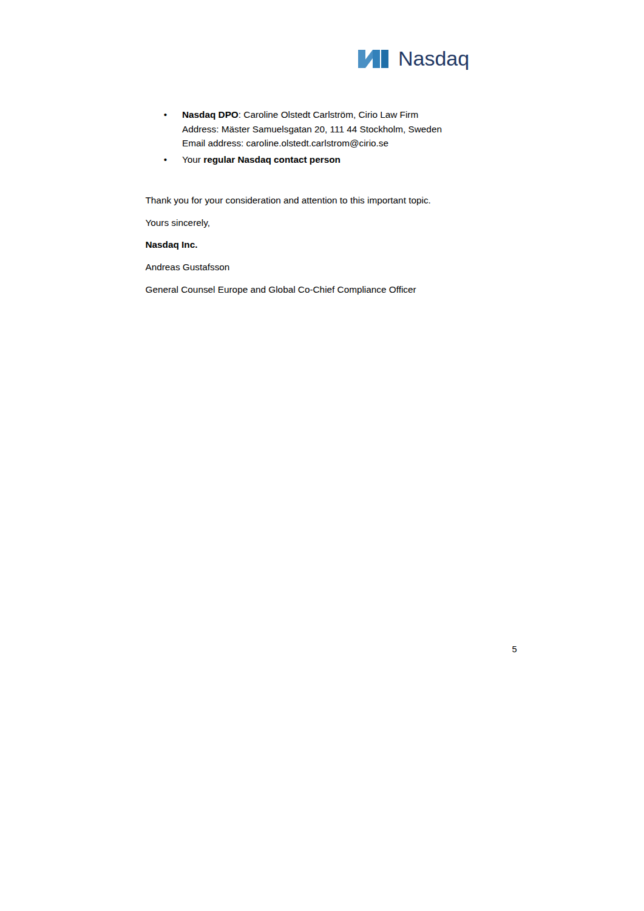Nasdaq
Nasdaq DPO: Caroline Olstedt Carlström, Cirio Law Firm
Address: Mäster Samuelsgatan 20, 111 44 Stockholm, Sweden Email address: caroline.olstedt.carlstrom@cirio.se
Your regular Nasdaq contact person
Thank you for your consideration and attention to this important topic.
Yours sincerely,
Nasdaq Inc.
Andreas Gustafsson
General Counsel Europe and Global Co-Chief Compliance Officer
5